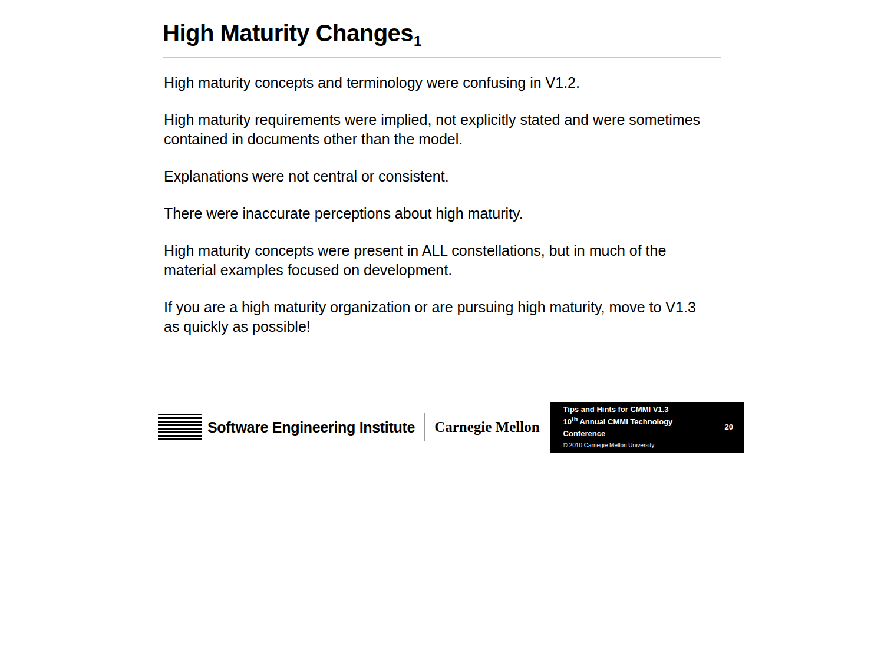High Maturity Changes1
High maturity concepts and terminology were confusing in V1.2.
High maturity requirements were implied, not explicitly stated and were sometimes contained in documents other than the model.
Explanations were not central or consistent.
There were inaccurate perceptions about high maturity.
High maturity concepts were present in ALL constellations, but in much of the material examples focused on development.
If you are a high maturity organization or are pursuing high maturity, move to V1.3 as quickly as possible!
Software Engineering Institute
Carnegie Mellon
Tips and Hints for CMMI V1.3
10th Annual CMMI Technology Conference
© 2010 Carnegie Mellon University
20